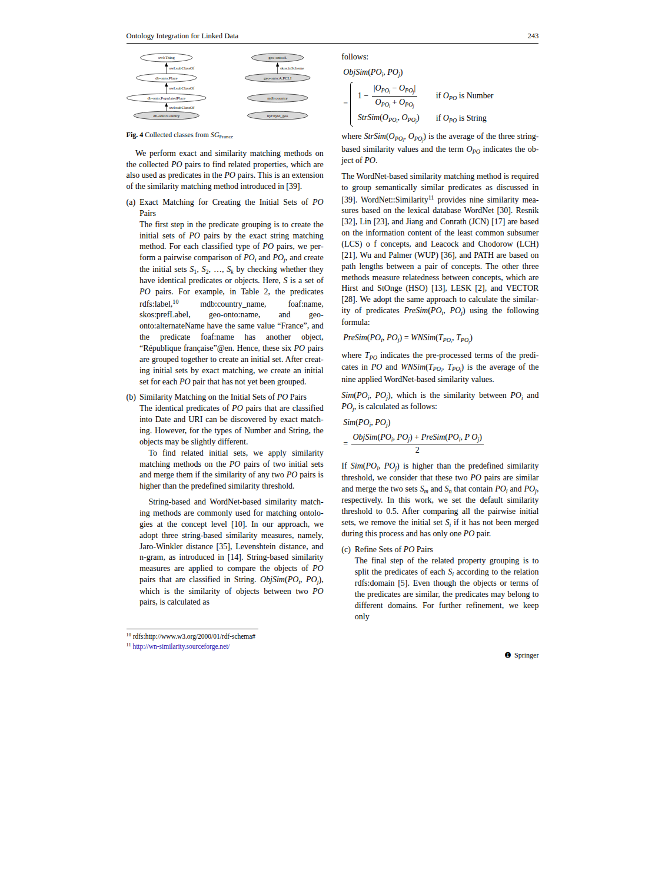Ontology Integration for Linked Data 243
owl:Thing db-onto:Place db-onto:PopulatedPlace db-onto:Country owl:subClassOf owl:subClassOf owl:subClassOf geo-onto:A geo-onto:A.PCLI mdb:country nyt:nytd_geo skos:inScheme
Fig. 4 Collected classes from SGFrance
We perform exact and similarity matching methods on the collected PO pairs to find related properties, which are also used as predicates in the PO pairs. This is an extension of the similarity matching method introduced in [39].
Exact Matching for Creating the Initial Sets of PO Pairs The first step in the predicate grouping is to create the initial sets of PO pairs by the exact string matching method. For each classified type of PO pairs, we perform a pairwise comparison of POi and POj, and create the initial sets S1, S2, …, Sk by checking whether they have identical predicates or objects. Here, S is a set of PO pairs. For example, in Table 2, the predicates rdfs:label,10 mdb:country_name, foaf:name, skos:prefLabel, geo-onto:name, and geo-onto:alternateName have the same value “France”, and the predicate foaf:name has another object, “République française”@en. Hence, these six PO pairs are grouped together to create an initial set. After creating initial sets by exact matching, we create an initial set for each PO pair that has not yet been grouped.
Similarity Matching on the Initial Sets of PO Pairs The identical predicates of PO pairs that are classified into Date and URI can be discovered by exact matching. However, for the types of Number and String, the objects may be slightly different.
To find related initial sets, we apply similarity matching methods on the PO pairs of two initial sets and merge them if the similarity of any two PO pairs is higher than the predefined similarity threshold.
String-based and WordNet-based similarity matching methods are commonly used for matching ontologies at the concept level [10]. In our approach, we adopt three string-based similarity measures, namely, Jaro-Winkler distance [35], Levenshtein distance, and n-gram, as introduced in [14]. String-based similarity measures are applied to compare the objects of PO pairs that are classified in String. ObjSim(POi, POj), which is the similarity of objects between two PO pairs, is calculated as
follows:
ObjSim(POi, POj) =
| 1 − / O PO i − O PO j / O PO i + O PO j | if O PO is Number |
| StrSim ( O PO i , O PO j ) | if O PO is String |
where StrSim(OPOi, OPOj) is the average of the three string-based similarity values and the term OPO indicates the object of PO.
The WordNet-based similarity matching method is required to group semantically similar predicates as discussed in [39]. WordNet::Similarity11 provides nine similarity measures based on the lexical database WordNet [30]. Resnik [32], Lin [23], and Jiang and Conrath (JCN) [17] are based on the information content of the least common subsumer (LCS) o f concepts, and Leacock and Chodorow (LCH) [21], Wu and Palmer (WUP) [36], and PATH are based on path lengths between a pair of concepts. The other three methods measure relatedness between concepts, which are Hirst and StOnge (HSO) [13], LESK [2], and VECTOR [28]. We adopt the same approach to calculate the similarity of predicates PreSim(POi, POj) using the following formula:
PreSim(POi, POj) = WNSim(TPOi, TPOj)
where TPO indicates the pre-processed terms of the predicates in PO and WNSim(TPOi, TPOj) is the average of the nine applied WordNet-based similarity values.
Sim(POi, POj), which is the similarity between POi and POj, is calculated as follows:
Sim(POi, POj) = ObjSim(POi, POj) + PreSim(POi, P Oj) 2
If Sim(POi, POj) is higher than the predefined similarity threshold, we consider that these two PO pairs are similar and merge the two sets Sm and Sn that contain POi and POj, respectively. In this work, we set the default similarity threshold to 0.5. After comparing all the pairwise initial sets, we remove the initial set Si if it has not been merged during this process and has only one PO pair.
Refine Sets of PO Pairs The final step of the related property grouping is to split the predicates of each Si according to the relation rdfs:domain [5]. Even though the objects or terms of the predicates are similar, the predicates may belong to different domains. For further refinement, we keep only
10 rdfs:http://www.w3.org/2000/01/rdf-schema#
11 http://wn-similarity.sourceforge.net/
➊ Springer